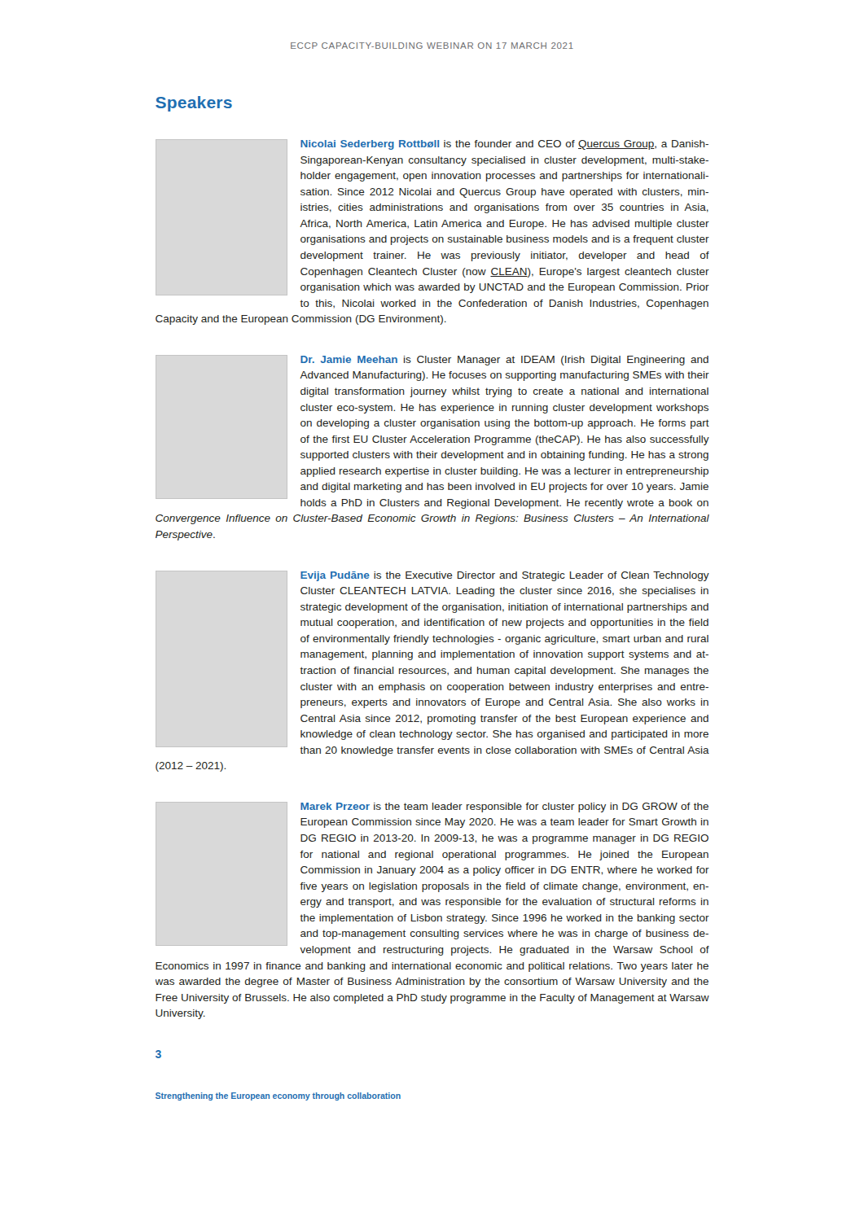ECCP CAPACITY-BUILDING WEBINAR ON 17 MARCH 2021
Speakers
Nicolai Sederberg Rottbøll is the founder and CEO of Quercus Group, a Danish-Singaporean-Kenyan consultancy specialised in cluster development, multi-stakeholder engagement, open innovation processes and partnerships for internationalisation. Since 2012 Nicolai and Quercus Group have operated with clusters, ministries, cities administrations and organisations from over 35 countries in Asia, Africa, North America, Latin America and Europe. He has advised multiple cluster organisations and projects on sustainable business models and is a frequent cluster development trainer. He was previously initiator, developer and head of Copenhagen Cleantech Cluster (now CLEAN), Europe's largest cleantech cluster organisation which was awarded by UNCTAD and the European Commission. Prior to this, Nicolai worked in the Confederation of Danish Industries, Copenhagen Capacity and the European Commission (DG Environment).
Dr. Jamie Meehan is Cluster Manager at IDEAM (Irish Digital Engineering and Advanced Manufacturing). He focuses on supporting manufacturing SMEs with their digital transformation journey whilst trying to create a national and international cluster eco-system. He has experience in running cluster development workshops on developing a cluster organisation using the bottom-up approach. He forms part of the first EU Cluster Acceleration Programme (theCAP). He has also successfully supported clusters with their development and in obtaining funding. He has a strong applied research expertise in cluster building. He was a lecturer in entrepreneurship and digital marketing and has been involved in EU projects for over 10 years. Jamie holds a PhD in Clusters and Regional Development. He recently wrote a book on Convergence Influence on Cluster-Based Economic Growth in Regions: Business Clusters – An International Perspective.
Evija Pudāne is the Executive Director and Strategic Leader of Clean Technology Cluster CLEANTECH LATVIA. Leading the cluster since 2016, she specialises in strategic development of the organisation, initiation of international partnerships and mutual cooperation, and identification of new projects and opportunities in the field of environmentally friendly technologies - organic agriculture, smart urban and rural management, planning and implementation of innovation support systems and attraction of financial resources, and human capital development. She manages the cluster with an emphasis on cooperation between industry enterprises and entrepreneurs, experts and innovators of Europe and Central Asia. She also works in Central Asia since 2012, promoting transfer of the best European experience and knowledge of clean technology sector. She has organised and participated in more than 20 knowledge transfer events in close collaboration with SMEs of Central Asia (2012 – 2021).
Marek Przeor is the team leader responsible for cluster policy in DG GROW of the European Commission since May 2020. He was a team leader for Smart Growth in DG REGIO in 2013-20. In 2009-13, he was a programme manager in DG REGIO for national and regional operational programmes. He joined the European Commission in January 2004 as a policy officer in DG ENTR, where he worked for five years on legislation proposals in the field of climate change, environment, energy and transport, and was responsible for the evaluation of structural reforms in the implementation of Lisbon strategy. Since 1996 he worked in the banking sector and top-management consulting services where he was in charge of business development and restructuring projects. He graduated in the Warsaw School of Economics in 1997 in finance and banking and international economic and political relations. Two years later he was awarded the degree of Master of Business Administration by the consortium of Warsaw University and the Free University of Brussels. He also completed a PhD study programme in the Faculty of Management at Warsaw University.
3
Strengthening the European economy through collaboration